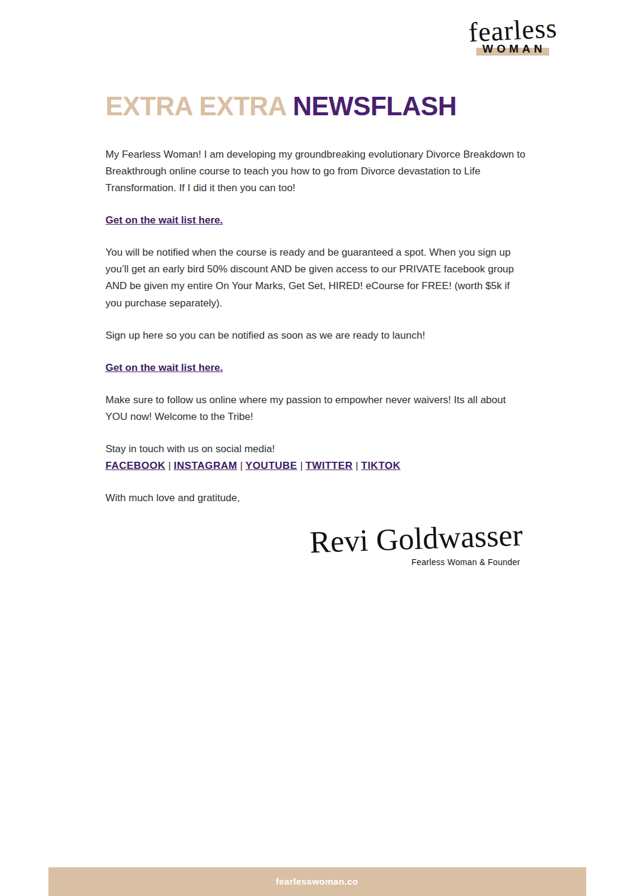fearless WOMAN
EXTRA EXTRA NEWSFLASH
My Fearless Woman! I am developing my groundbreaking evolutionary Divorce Breakdown to Breakthrough online course to teach you how to go from Divorce devastation to Life Transformation. If I did it then you can too!
Get on the wait list here.
You will be notified when the course is ready and be guaranteed a spot. When you sign up you’ll get an early bird 50% discount AND be given access to our PRIVATE facebook group AND be given my entire On Your Marks, Get Set, HIRED! eCourse for FREE! (worth $5k if you purchase separately).
Sign up here so you can be notified as soon as we are ready to launch!
Get on the wait list here.
Make sure to follow us online where my passion to empowher never waivers! Its all about YOU now! Welcome to the Tribe!
Stay in touch with us on social media!
FACEBOOK | INSTAGRAM | YOUTUBE | TWITTER | TIKTOK
With much love and gratitude,
Revi Goldwasser Fearless Woman & Founder
fearlesswoman.co